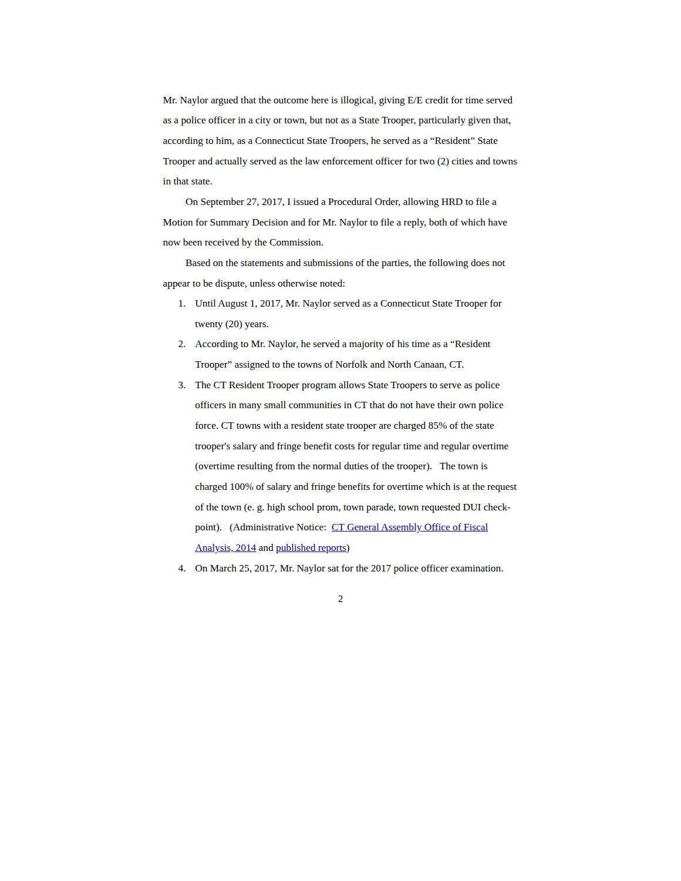Mr. Naylor argued that the outcome here is illogical, giving E/E credit for time served as a police officer in a city or town, but not as a State Trooper, particularly given that, according to him, as a Connecticut State Troopers, he served as a “Resident” State Trooper and actually served as the law enforcement officer for two (2) cities and towns in that state.
On September 27, 2017, I issued a Procedural Order, allowing HRD to file a Motion for Summary Decision and for Mr. Naylor to file a reply, both of which have now been received by the Commission.
Based on the statements and submissions of the parties, the following does not appear to be dispute, unless otherwise noted:
Until August 1, 2017, Mr. Naylor served as a Connecticut State Trooper for twenty (20) years.
According to Mr. Naylor, he served a majority of his time as a “Resident Trooper” assigned to the towns of Norfolk and North Canaan, CT.
The CT Resident Trooper program allows State Troopers to serve as police officers in many small communities in CT that do not have their own police force. CT towns with a resident state trooper are charged 85% of the state trooper's salary and fringe benefit costs for regular time and regular overtime (overtime resulting from the normal duties of the trooper). The town is charged 100% of salary and fringe benefits for overtime which is at the request of the town (e. g. high school prom, town parade, town requested DUI check-point). (Administrative Notice: CT General Assembly Office of Fiscal Analysis, 2014 and published reports)
On March 25, 2017, Mr. Naylor sat for the 2017 police officer examination.
2